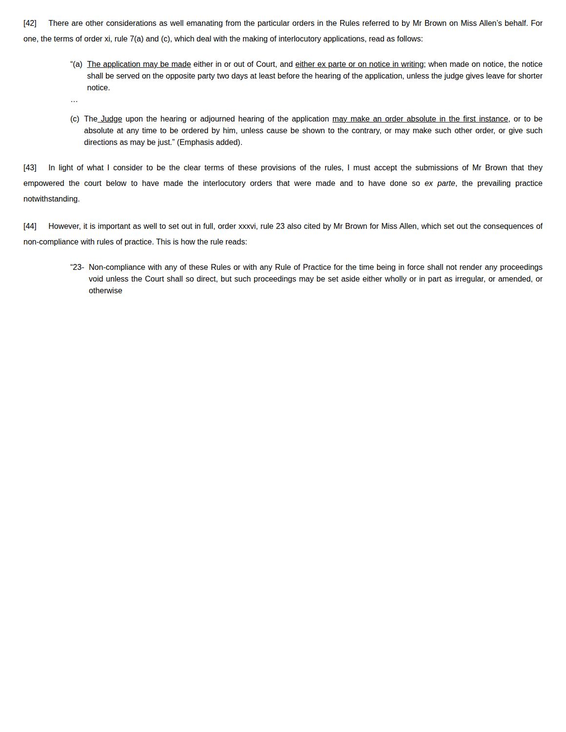[42] There are other considerations as well emanating from the particular orders in the Rules referred to by Mr Brown on Miss Allen’s behalf. For one, the terms of order xi, rule 7(a) and (c), which deal with the making of interlocutory applications, read as follows:
“(a) The application may be made either in or out of Court, and either ex parte or on notice in writing; when made on notice, the notice shall be served on the opposite party two days at least before the hearing of the application, unless the judge gives leave for shorter notice.
…
(c) The Judge upon the hearing or adjourned hearing of the application may make an order absolute in the first instance, or to be absolute at any time to be ordered by him, unless cause be shown to the contrary, or may make such other order, or give such directions as may be just.” (Emphasis added).
[43] In light of what I consider to be the clear terms of these provisions of the rules, I must accept the submissions of Mr Brown that they empowered the court below to have made the interlocutory orders that were made and to have done so ex parte, the prevailing practice notwithstanding.
[44] However, it is important as well to set out in full, order xxxvi, rule 23 also cited by Mr Brown for Miss Allen, which set out the consequences of non-compliance with rules of practice. This is how the rule reads:
“23- Non-compliance with any of these Rules or with any Rule of Practice for the time being in force shall not render any proceedings void unless the Court shall so direct, but such proceedings may be set aside either wholly or in part as irregular, or amended, or otherwise